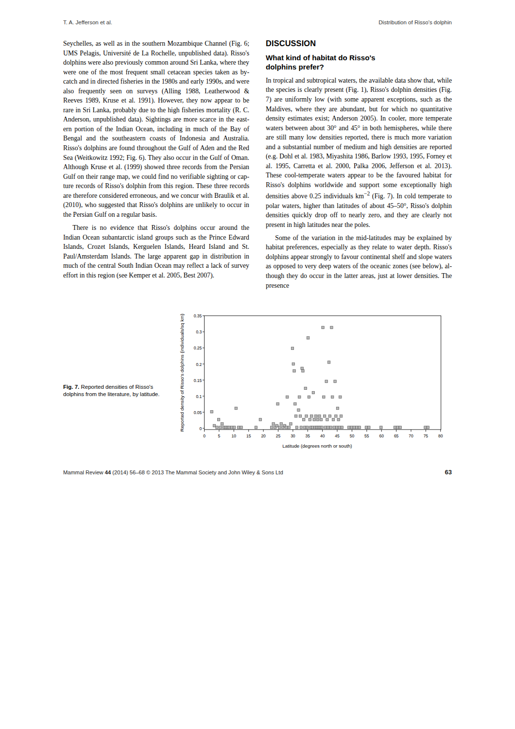T. A. Jefferson et al.
Distribution of Risso's dolphin
Seychelles, as well as in the southern Mozambique Channel (Fig. 6; UMS Pelagis, Université de La Rochelle, unpublished data). Risso's dolphins were also previously common around Sri Lanka, where they were one of the most frequent small cetacean species taken as by-catch and in directed fisheries in the 1980s and early 1990s, and were also frequently seen on surveys (Alling 1988, Leatherwood & Reeves 1989, Kruse et al. 1991). However, they now appear to be rare in Sri Lanka, probably due to the high fisheries mortality (R. C. Anderson, unpublished data). Sightings are more scarce in the eastern portion of the Indian Ocean, including in much of the Bay of Bengal and the southeastern coasts of Indonesia and Australia. Risso's dolphins are found throughout the Gulf of Aden and the Red Sea (Weitkowitz 1992; Fig. 6). They also occur in the Gulf of Oman. Although Kruse et al. (1999) showed three records from the Persian Gulf on their range map, we could find no verifiable sighting or capture records of Risso's dolphin from this region. These three records are therefore considered erroneous, and we concur with Braulik et al. (2010), who suggested that Risso's dolphins are unlikely to occur in the Persian Gulf on a regular basis.
There is no evidence that Risso's dolphins occur around the Indian Ocean subantarctic island groups such as the Prince Edward Islands, Crozet Islands, Kerguelen Islands, Heard Island and St. Paul/Amsterdam Islands. The large apparent gap in distribution in much of the central South Indian Ocean may reflect a lack of survey effort in this region (see Kemper et al. 2005, Best 2007).
DISCUSSION
What kind of habitat do Risso's
dolphins prefer?
In tropical and subtropical waters, the available data show that, while the species is clearly present (Fig. 1), Risso's dolphin densities (Fig. 7) are uniformly low (with some apparent exceptions, such as the Maldives, where they are abundant, but for which no quantitative density estimates exist; Anderson 2005). In cooler, more temperate waters between about 30° and 45° in both hemispheres, while there are still many low densities reported, there is much more variation and a substantial number of medium and high densities are reported (e.g. Dohl et al. 1983, Miyashita 1986, Barlow 1993, 1995, Forney et al. 1995, Carretta et al. 2000, Palka 2006, Jefferson et al. 2013). These cool-temperate waters appear to be the favoured habitat for Risso's dolphins worldwide and support some exceptionally high densities above 0.25 individuals km−2 (Fig. 7). In cold temperate to polar waters, higher than latitudes of about 45–50°, Risso's dolphin densities quickly drop off to nearly zero, and they are clearly not present in high latitudes near the poles.
Some of the variation in the mid-latitudes may be explained by habitat preferences, especially as they relate to water depth. Risso's dolphins appear strongly to favour continental shelf and slope waters as opposed to very deep waters of the oceanic zones (see below), although they do occur in the latter areas, just at lower densities. The presence
Fig. 7. Reported densities of Risso's dolphins from the literature, by latitude.
0.35 0.3 0.25 0.2 0.15 0.1 0.05 0 0 5 10 15 20 25 30 35 40 45 50 55 60 65 70 75 80 Latitude (degrees north or south) Reported density of Risso's dolphins (individuals/sq km)
Mammal Review 44 (2014) 56–68 © 2013 The Mammal Society and John Wiley & Sons Ltd
63